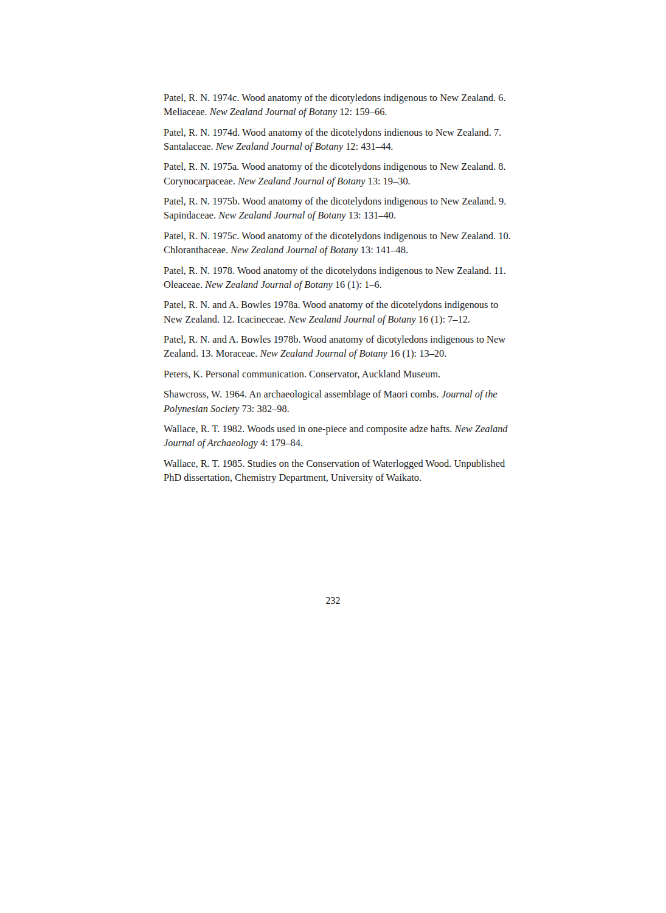Patel, R. N. 1974c. Wood anatomy of the dicotyledons indigenous to New Zealand. 6. Meliaceae. New Zealand Journal of Botany 12: 159–66.
Patel, R. N. 1974d. Wood anatomy of the dicotelydons indienous to New Zealand. 7. Santalaceae. New Zealand Journal of Botany 12: 431–44.
Patel, R. N. 1975a. Wood anatomy of the dicotelydons indigenous to New Zealand. 8. Corynocarpaceae. New Zealand Journal of Botany 13: 19–30.
Patel, R. N. 1975b. Wood anatomy of the dicotelydons indigenous to New Zealand. 9. Sapindaceae. New Zealand Journal of Botany 13: 131–40.
Patel, R. N. 1975c. Wood anatomy of the dicotelydons indigenous to New Zealand. 10. Chloranthaceae. New Zealand Journal of Botany 13: 141–48.
Patel, R. N. 1978. Wood anatomy of the dicotelydons indigenous to New Zealand. 11. Oleaceae. New Zealand Journal of Botany 16 (1): 1–6.
Patel, R. N. and A. Bowles 1978a. Wood anatomy of the dicotelydons indigenous to New Zealand. 12. Icacineceae. New Zealand Journal of Botany 16 (1): 7–12.
Patel, R. N. and A. Bowles 1978b. Wood anatomy of dicotyledons indigenous to New Zealand. 13. Moraceae. New Zealand Journal of Botany 16 (1): 13–20.
Peters, K. Personal communication. Conservator, Auckland Museum.
Shawcross, W. 1964. An archaeological assemblage of Maori combs. Journal of the Polynesian Society 73: 382–98.
Wallace, R. T. 1982. Woods used in one-piece and composite adze hafts. New Zealand Journal of Archaeology 4: 179–84.
Wallace, R. T. 1985. Studies on the Conservation of Waterlogged Wood. Unpublished PhD dissertation, Chemistry Department, University of Waikato.
232